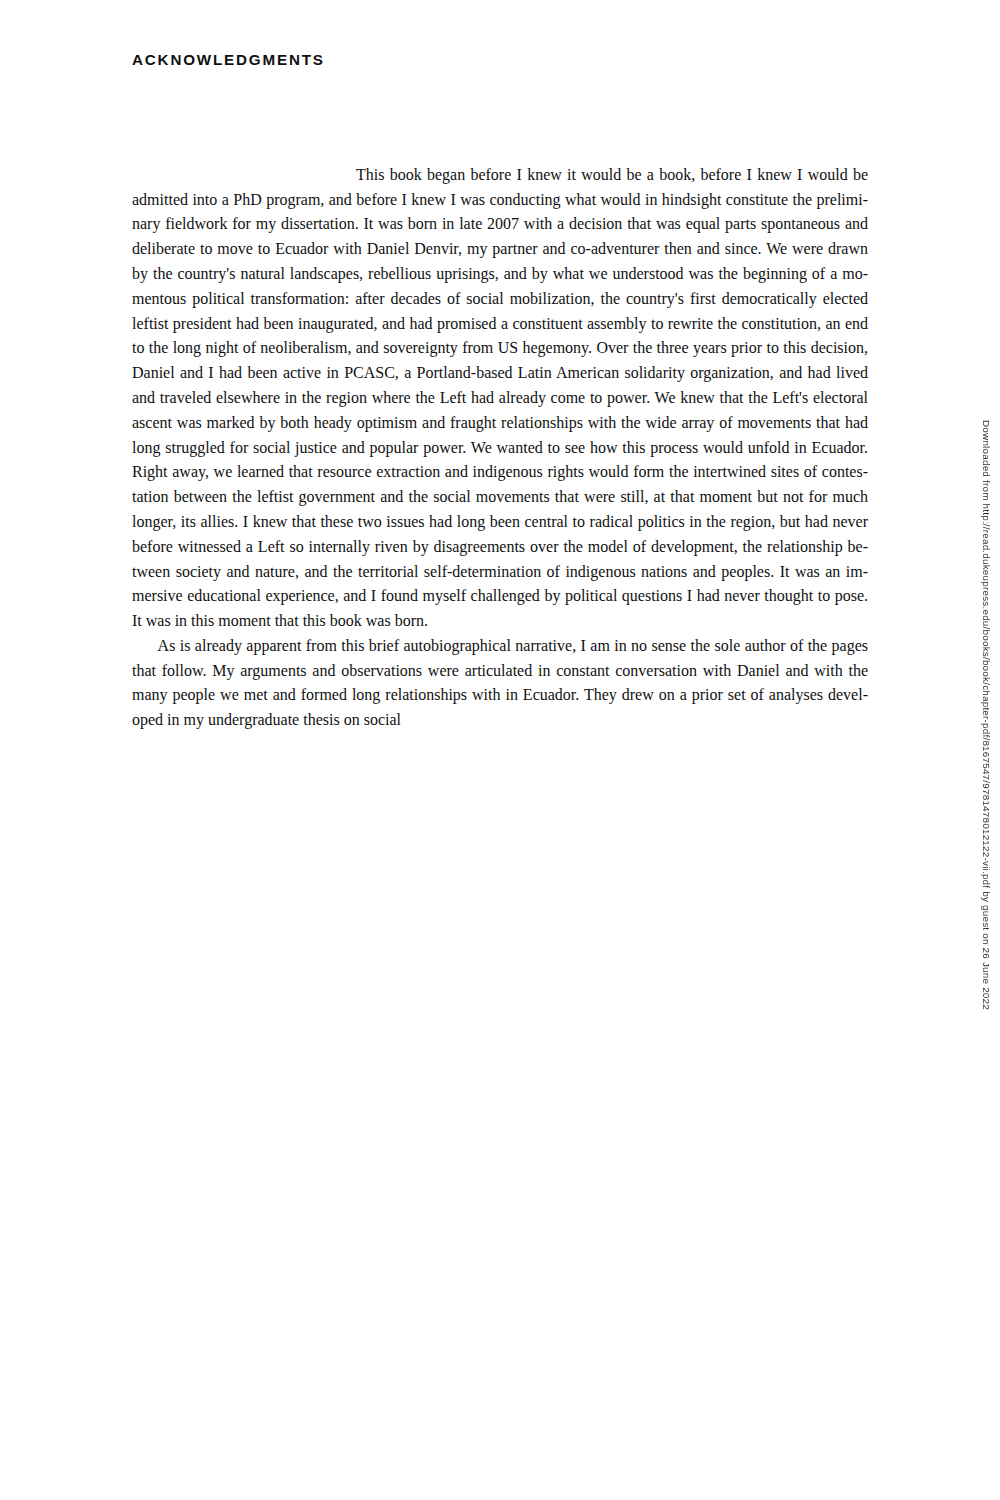Acknowledgments
Downloaded from http://read.dukeupress.edu/books/book/chapter-pdf/8167547/9781478012122-vii.pdf by guest on 26 June 2022
This book began before I knew it would be a book, before I knew I would be admitted into a PhD program, and before I knew I was conducting what would in hindsight constitute the preliminary fieldwork for my dissertation. It was born in late 2007 with a decision that was equal parts spontaneous and deliberate to move to Ecuador with Daniel Denvir, my partner and co-adventurer then and since. We were drawn by the country's natural landscapes, rebellious uprisings, and by what we understood was the beginning of a momentous political transformation: after decades of social mobilization, the country's first democratically elected leftist president had been inaugurated, and had promised a constituent assembly to rewrite the constitution, an end to the long night of neoliberalism, and sovereignty from US hegemony. Over the three years prior to this decision, Daniel and I had been active in PCASC, a Portland-based Latin American solidarity organization, and had lived and traveled elsewhere in the region where the Left had already come to power. We knew that the Left's electoral ascent was marked by both heady optimism and fraught relationships with the wide array of movements that had long struggled for social justice and popular power. We wanted to see how this process would unfold in Ecuador. Right away, we learned that resource extraction and indigenous rights would form the intertwined sites of contestation between the leftist government and the social movements that were still, at that moment but not for much longer, its allies. I knew that these two issues had long been central to radical politics in the region, but had never before witnessed a Left so internally riven by disagreements over the model of development, the relationship between society and nature, and the territorial self-determination of indigenous nations and peoples. It was an immersive educational experience, and I found myself challenged by political questions I had never thought to pose. It was in this moment that this book was born.
As is already apparent from this brief autobiographical narrative, I am in no sense the sole author of the pages that follow. My arguments and observations were articulated in constant conversation with Daniel and with the many people we met and formed long relationships with in Ecuador. They drew on a prior set of analyses developed in my undergraduate thesis on social